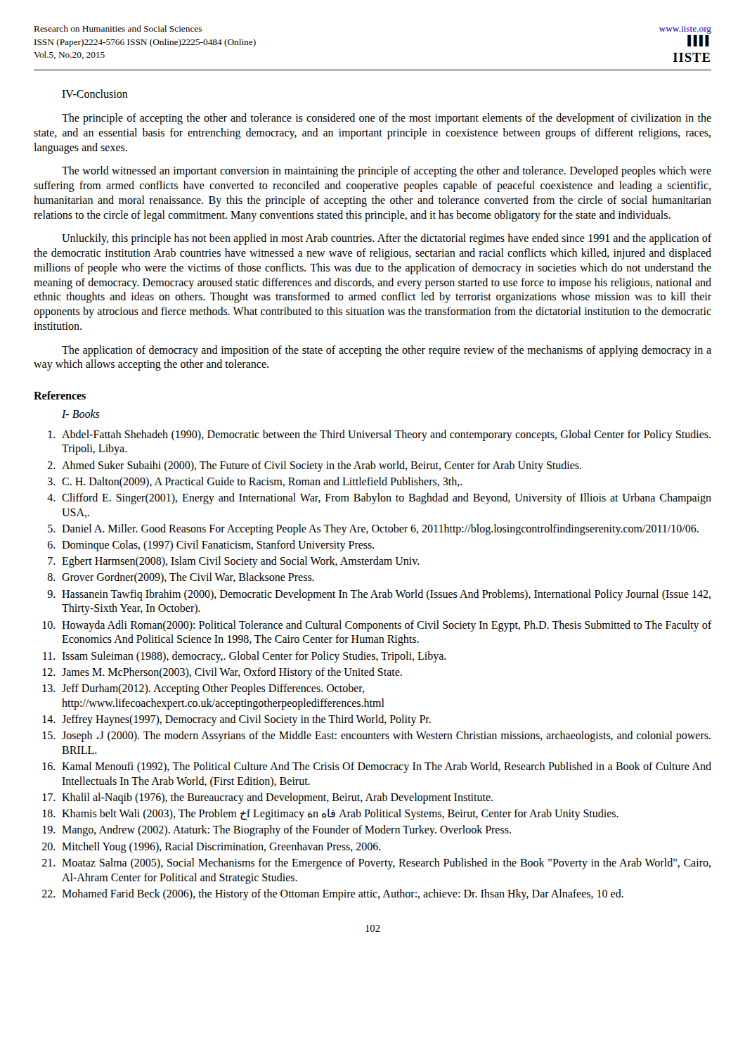Research on Humanities and Social Sciences
ISSN (Paper)2224-5766 ISSN (Online)2225-0484 (Online)
Vol.5, No.20, 2015
www.iiste.org
▌▌▌▌
IISTE
IV-Conclusion
The principle of accepting the other and tolerance is considered one of the most important elements of the development of civilization in the state, and an essential basis for entrenching democracy, and an important principle in coexistence between groups of different religions, races, languages and sexes.
The world witnessed an important conversion in maintaining the principle of accepting the other and tolerance. Developed peoples which were suffering from armed conflicts have converted to reconciled and cooperative peoples capable of peaceful coexistence and leading a scientific, humanitarian and moral renaissance. By this the principle of accepting the other and tolerance converted from the circle of social humanitarian relations to the circle of legal commitment. Many conventions stated this principle, and it has become obligatory for the state and individuals.
Unluckily, this principle has not been applied in most Arab countries. After the dictatorial regimes have ended since 1991 and the application of the democratic institution Arab countries have witnessed a new wave of religious, sectarian and racial conflicts which killed, injured and displaced millions of people who were the victims of those conflicts. This was due to the application of democracy in societies which do not understand the meaning of democracy. Democracy aroused static differences and discords, and every person started to use force to impose his religious, national and ethnic thoughts and ideas on others. Thought was transformed to armed conflict led by terrorist organizations whose mission was to kill their opponents by atrocious and fierce methods. What contributed to this situation was the transformation from the dictatorial institution to the democratic institution.
The application of democracy and imposition of the state of accepting the other require review of the mechanisms of applying democracy in a way which allows accepting the other and tolerance.
References
I- Books
Abdel-Fattah Shehadeh (1990), Democratic between the Third Universal Theory and contemporary concepts, Global Center for Policy Studies. Tripoli, Libya.
Ahmed Suker Subaihi (2000), The Future of Civil Society in the Arab world, Beirut, Center for Arab Unity Studies.
C. H. Dalton(2009), A Practical Guide to Racism, Roman and Littlefield Publishers, 3th,.
Clifford E. Singer(2001), Energy and International War, From Babylon to Baghdad and Beyond, University of Illiois at Urbana Champaign USA,.
Daniel A. Miller. Good Reasons For Accepting People As They Are, October 6, 2011http://blog.losingcontrolfindingserenity.com/2011/10/06.
Dominque Colas, (1997) Civil Fanaticism, Stanford University Press.
Egbert Harmsen(2008), Islam Civil Society and Social Work, Amsterdam Univ.
Grover Gordner(2009), The Civil War, Blacksone Press.
Hassanein Tawfiq Ibrahim (2000), Democratic Development In The Arab World (Issues And Problems), International Policy Journal (Issue 142, Thirty-Sixth Year, In October).
Howayda Adli Roman(2000): Political Tolerance and Cultural Components of Civil Society In Egypt, Ph.D. Thesis Submitted to The Faculty of Economics And Political Science In 1998, The Cairo Center for Human Rights.
Issam Suleiman (1988), democracy,. Global Center for Policy Studies, Tripoli, Libya.
James M. McPherson(2003), Civil War, Oxford History of the United State.
Jeff Durham(2012). Accepting Other Peoples Differences. October,
http://www.lifecoachexpert.co.uk/acceptingotherpeopledifferences.html
Jeffrey Haynes(1997), Democracy and Civil Society in the Third World, Polity Pr.
Joseph ،J (2000). The modern Assyrians of the Middle East: encounters with Western Christian missions, archaeologists, and colonial powers. BRILL.
Kamal Menoufi (1992), The Political Culture And The Crisis Of Democracy In The Arab World, Research Published in a Book of Culture And Intellectuals In The Arab World, (First Edition), Beirut.
Khalil al-Naqib (1976), the Bureaucracy and Development, Beirut, Arab Development Institute.
Khamis belt Wali (2003), The Problem خf Legitimacy ةn فاه Arab Political Systems, Beirut, Center for Arab Unity Studies.
Mango, Andrew (2002). Ataturk: The Biography of the Founder of Modern Turkey. Overlook Press.
Mitchell Youg (1996), Racial Discrimination, Greenhavan Press, 2006.
Moataz Salma (2005), Social Mechanisms for the Emergence of Poverty, Research Published in the Book "Poverty in the Arab World", Cairo, Al-Ahram Center for Political and Strategic Studies.
Mohamed Farid Beck (2006), the History of the Ottoman Empire attic, Author:, achieve: Dr. Ihsan Hky, Dar Alnafees, 10 ed.
102